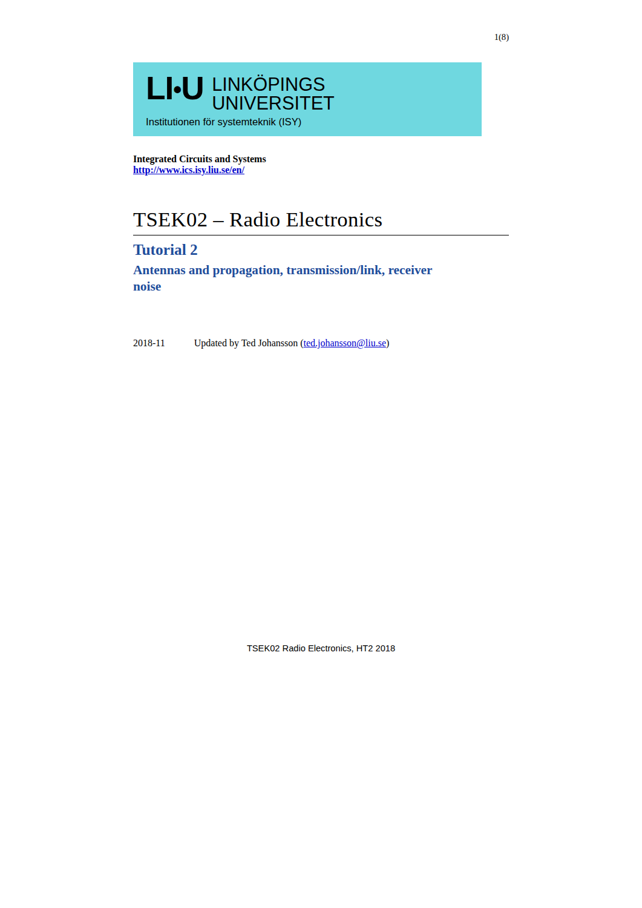1(8)
LI•U
LINKÖPINGS
UNIVERSITET
Institutionen för systemteknik (ISY)
Integrated Circuits and Systems
http://www.ics.isy.liu.se/en/
TSEK02 – Radio Electronics
Tutorial 2
Antennas and propagation, transmission/link, receiver noise
2018-11 Updated by Ted Johansson (ted.johansson@liu.se)
TSEK02 Radio Electronics, HT2 2018